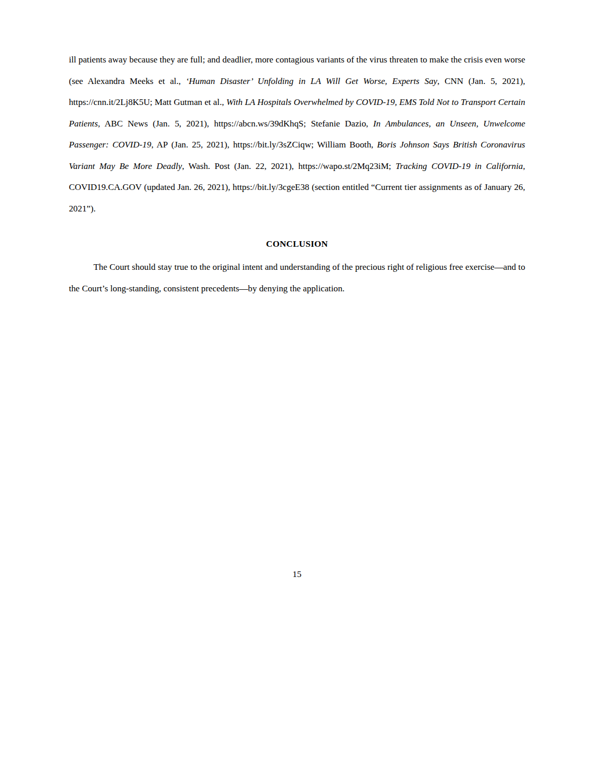ill patients away because they are full; and deadlier, more contagious variants of the virus threaten to make the crisis even worse (see Alexandra Meeks et al., ‘Human Disaster’ Unfolding in LA Will Get Worse, Experts Say, CNN (Jan. 5, 2021), https://cnn.it/2Lj8K5U; Matt Gutman et al., With LA Hospitals Overwhelmed by COVID-19, EMS Told Not to Transport Certain Patients, ABC News (Jan. 5, 2021), https://abcn.ws/39dKhqS; Stefanie Dazio, In Ambulances, an Unseen, Unwelcome Passenger: COVID-19, AP (Jan. 25, 2021), https://bit.ly/3sZCiqw; William Booth, Boris Johnson Says British Coronavirus Variant May Be More Deadly, Wash. Post (Jan. 22, 2021), https://wapo.st/2Mq23iM; Tracking COVID-19 in California, COVID19.CA.GOV (updated Jan. 26, 2021), https://bit.ly/3cgeE38 (section entitled “Current tier assignments as of January 26, 2021”).
CONCLUSION
The Court should stay true to the original intent and understanding of the precious right of religious free exercise—and to the Court’s long-standing, consistent precedents—by denying the application.
15